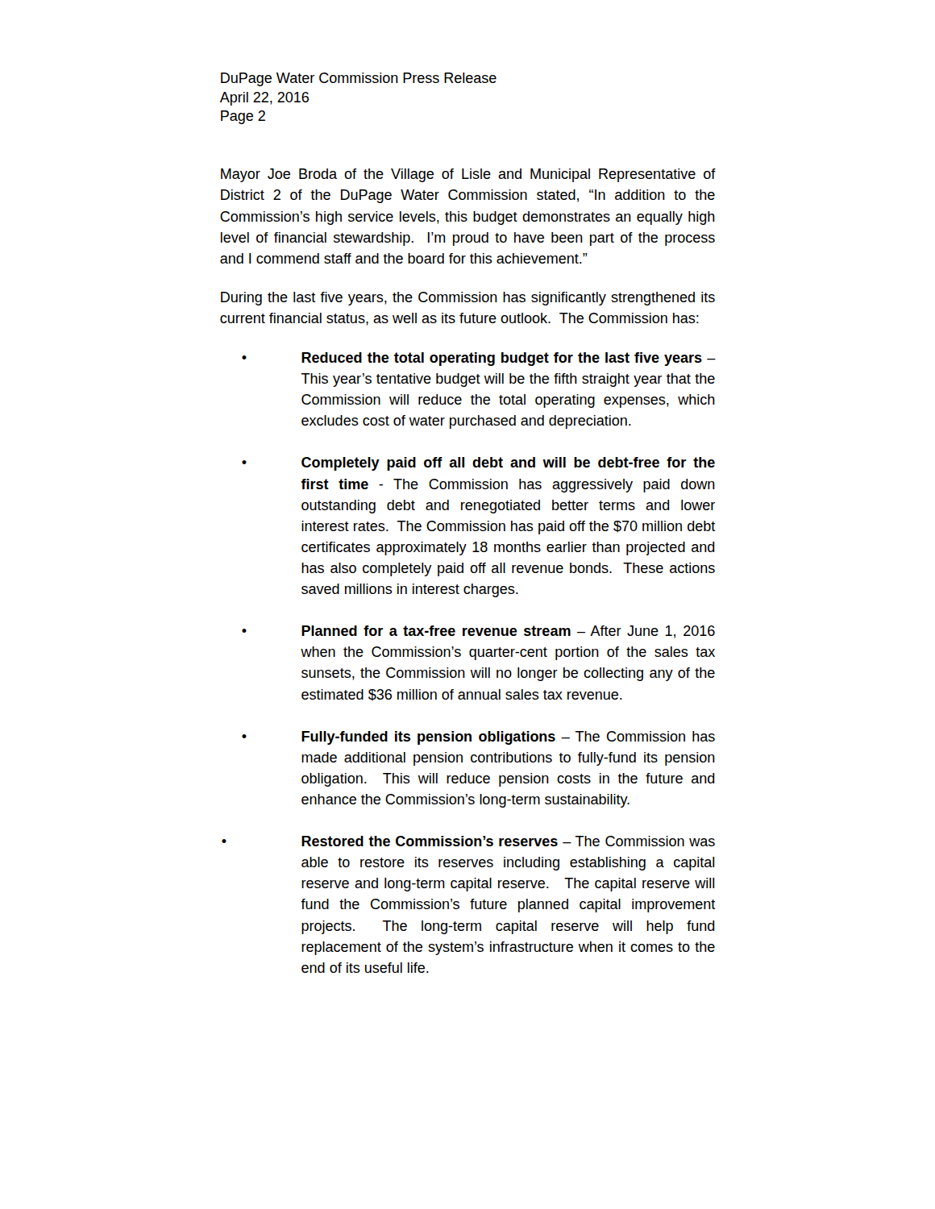DuPage Water Commission Press Release
April 22, 2016
Page 2
Mayor Joe Broda of the Village of Lisle and Municipal Representative of District 2 of the DuPage Water Commission stated, “In addition to the Commission’s high service levels, this budget demonstrates an equally high level of financial stewardship. I’m proud to have been part of the process and I commend staff and the board for this achievement.”
During the last five years, the Commission has significantly strengthened its current financial status, as well as its future outlook. The Commission has:
Reduced the total operating budget for the last five years – This year’s tentative budget will be the fifth straight year that the Commission will reduce the total operating expenses, which excludes cost of water purchased and depreciation.
Completely paid off all debt and will be debt-free for the first time - The Commission has aggressively paid down outstanding debt and renegotiated better terms and lower interest rates. The Commission has paid off the $70 million debt certificates approximately 18 months earlier than projected and has also completely paid off all revenue bonds. These actions saved millions in interest charges.
Planned for a tax-free revenue stream – After June 1, 2016 when the Commission’s quarter-cent portion of the sales tax sunsets, the Commission will no longer be collecting any of the estimated $36 million of annual sales tax revenue.
Fully-funded its pension obligations – The Commission has made additional pension contributions to fully-fund its pension obligation. This will reduce pension costs in the future and enhance the Commission’s long-term sustainability.
Restored the Commission’s reserves – The Commission was able to restore its reserves including establishing a capital reserve and long-term capital reserve. The capital reserve will fund the Commission’s future planned capital improvement projects. The long-term capital reserve will help fund replacement of the system’s infrastructure when it comes to the end of its useful life.